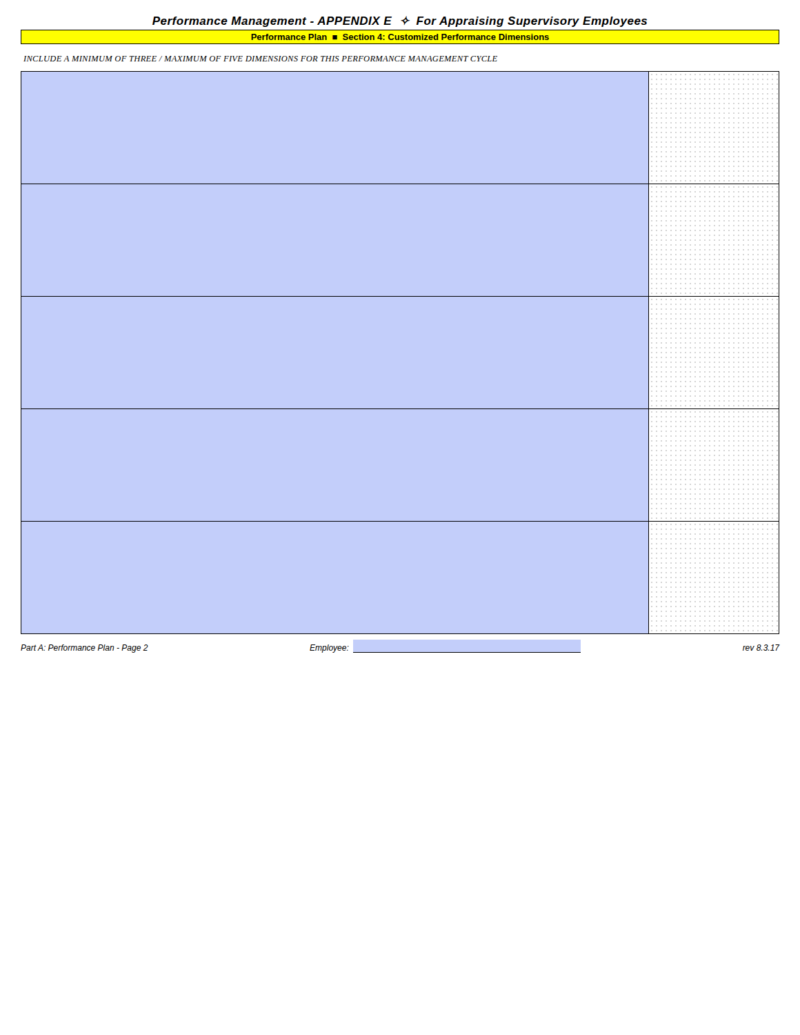Performance Management - APPENDIX E ✧ For Appraising Supervisory Employees
Performance Plan ■ Section 4: Customized Performance Dimensions
INCLUDE A MINIMUM OF THREE / MAXIMUM OF FIVE DIMENSIONS FOR THIS PERFORMANCE MANAGEMENT CYCLE
Part A: Performance Plan - Page 2
Employee:
rev 8.3.17